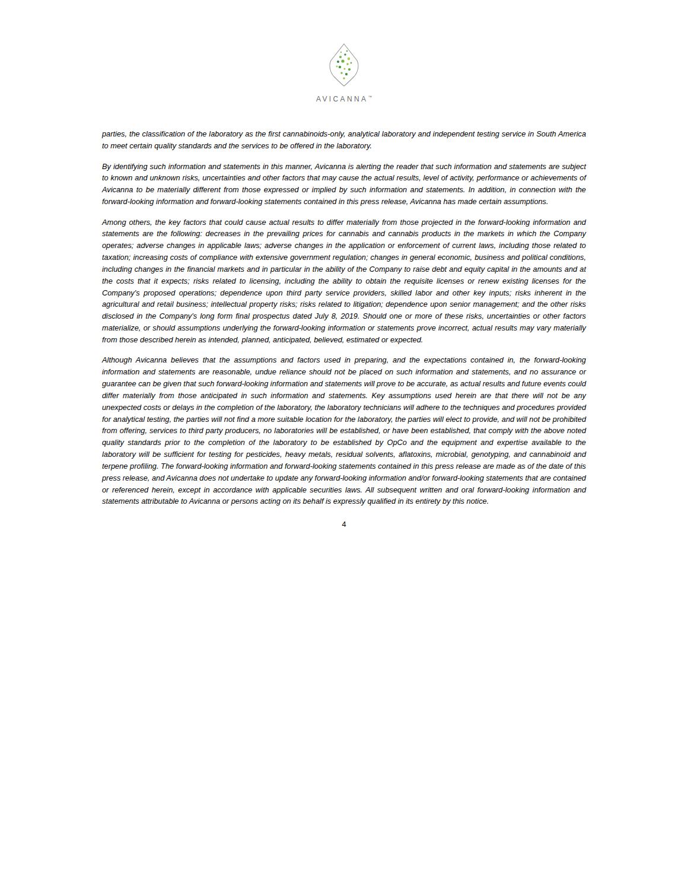AVICANNA™
parties, the classification of the laboratory as the first cannabinoids-only, analytical laboratory and independent testing service in South America to meet certain quality standards and the services to be offered in the laboratory.
By identifying such information and statements in this manner, Avicanna is alerting the reader that such information and statements are subject to known and unknown risks, uncertainties and other factors that may cause the actual results, level of activity, performance or achievements of Avicanna to be materially different from those expressed or implied by such information and statements. In addition, in connection with the forward-looking information and forward-looking statements contained in this press release, Avicanna has made certain assumptions.
Among others, the key factors that could cause actual results to differ materially from those projected in the forward-looking information and statements are the following: decreases in the prevailing prices for cannabis and cannabis products in the markets in which the Company operates; adverse changes in applicable laws; adverse changes in the application or enforcement of current laws, including those related to taxation; increasing costs of compliance with extensive government regulation; changes in general economic, business and political conditions, including changes in the financial markets and in particular in the ability of the Company to raise debt and equity capital in the amounts and at the costs that it expects; risks related to licensing, including the ability to obtain the requisite licenses or renew existing licenses for the Company's proposed operations; dependence upon third party service providers, skilled labor and other key inputs; risks inherent in the agricultural and retail business; intellectual property risks; risks related to litigation; dependence upon senior management; and the other risks disclosed in the Company's long form final prospectus dated July 8, 2019. Should one or more of these risks, uncertainties or other factors materialize, or should assumptions underlying the forward-looking information or statements prove incorrect, actual results may vary materially from those described herein as intended, planned, anticipated, believed, estimated or expected.
Although Avicanna believes that the assumptions and factors used in preparing, and the expectations contained in, the forward-looking information and statements are reasonable, undue reliance should not be placed on such information and statements, and no assurance or guarantee can be given that such forward-looking information and statements will prove to be accurate, as actual results and future events could differ materially from those anticipated in such information and statements. Key assumptions used herein are that there will not be any unexpected costs or delays in the completion of the laboratory, the laboratory technicians will adhere to the techniques and procedures provided for analytical testing, the parties will not find a more suitable location for the laboratory, the parties will elect to provide, and will not be prohibited from offering, services to third party producers, no laboratories will be established, or have been established, that comply with the above noted quality standards prior to the completion of the laboratory to be established by OpCo and the equipment and expertise available to the laboratory will be sufficient for testing for pesticides, heavy metals, residual solvents, aflatoxins, microbial, genotyping, and cannabinoid and terpene profiling. The forward-looking information and forward-looking statements contained in this press release are made as of the date of this press release, and Avicanna does not undertake to update any forward-looking information and/or forward-looking statements that are contained or referenced herein, except in accordance with applicable securities laws. All subsequent written and oral forward-looking information and statements attributable to Avicanna or persons acting on its behalf is expressly qualified in its entirety by this notice.
4